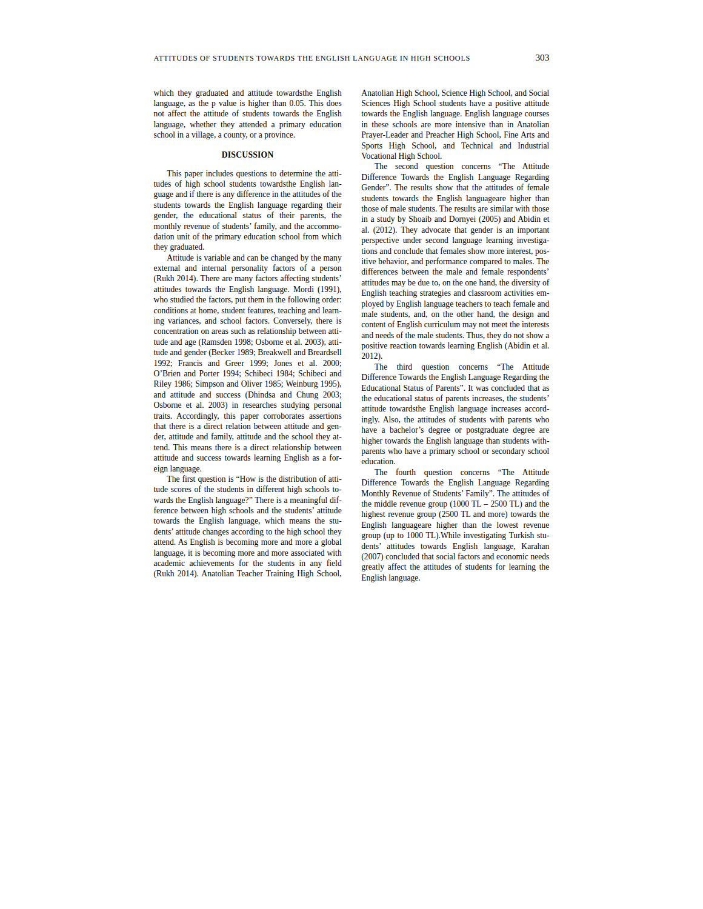Attitudes of Students Towards the English Language in High Schools
303
which they graduated and attitude towardsthe English language, as the p value is higher than 0.05. This does not affect the attitude of students towards the English language, whether they attended a primary education school in a village, a county, or a province.
Discussion
This paper includes questions to determine the attitudes of high school students towardsthe English language and if there is any difference in the attitudes of the students towards the English language regarding their gender, the educational status of their parents, the monthly revenue of students’ family, and the accommodation unit of the primary education school from which they graduated.
Attitude is variable and can be changed by the many external and internal personality factors of a person (Rukh 2014). There are many factors affecting students’ attitudes towards the English language. Mordi (1991), who studied the factors, put them in the following order: conditions at home, student features, teaching and learning variances, and school factors. Conversely, there is concentration on areas such as relationship between attitude and age (Ramsden 1998; Osborne et al. 2003), attitude and gender (Becker 1989; Breakwell and Breardsell 1992; Francis and Greer 1999; Jones et al. 2000; O’Brien and Porter 1994; Schibeci 1984; Schibeci and Riley 1986; Simpson and Oliver 1985; Weinburg 1995), and attitude and success (Dhindsa and Chung 2003; Osborne et al. 2003) in researches studying personal traits. Accordingly, this paper corroborates assertions that there is a direct relation between attitude and gender, attitude and family, attitude and the school they attend. This means there is a direct relationship between attitude and success towards learning English as a foreign language.
The first question is “How is the distribution of attitude scores of the students in different high schools towards the English language?” There is a meaningful difference between high schools and the students’ attitude towards the English language, which means the students’ attitude changes according to the high school they attend. As English is becoming more and more a global language, it is becoming more and more associated with academic achievements for the students in any field (Rukh 2014). Anatolian Teacher Training High School, Anatolian High School, Science High School, and Social Sciences High School students have a positive attitude towards the English language. English language courses in these schools are more intensive than in Anatolian Prayer-Leader and Preacher High School, Fine Arts and Sports High School, and Technical and Industrial Vocational High School.
The second question concerns “The Attitude Difference Towards the English Language Regarding Gender”. The results show that the attitudes of female students towards the English languageare higher than those of male students. The results are similar with those in a study by Shoaib and Dornyei (2005) and Abidin et al. (2012). They advocate that gender is an important perspective under second language learning investigations and conclude that females show more interest, positive behavior, and performance compared to males. The differences between the male and female respondents’ attitudes may be due to, on the one hand, the diversity of English teaching strategies and classroom activities employed by English language teachers to teach female and male students, and, on the other hand, the design and content of English curriculum may not meet the interests and needs of the male students. Thus, they do not show a positive reaction towards learning English (Abidin et al. 2012).
The third question concerns “The Attitude Difference Towards the English Language Regarding the Educational Status of Parents”. It was concluded that as the educational status of parents increases, the students’ attitude towardsthe English language increases accordingly. Also, the attitudes of students with parents who have a bachelor’s degree or postgraduate degree are higher towards the English language than students withparents who have a primary school or secondary school education.
The fourth question concerns “The Attitude Difference Towards the English Language Regarding Monthly Revenue of Students’ Family”. The attitudes of the middle revenue group (1000 TL – 2500 TL) and the highest revenue group (2500 TL and more) towards the English languageare higher than the lowest revenue group (up to 1000 TL).While investigating Turkish students’ attitudes towards English language, Karahan (2007) concluded that social factors and economic needs greatly affect the attitudes of students for learning the English language.